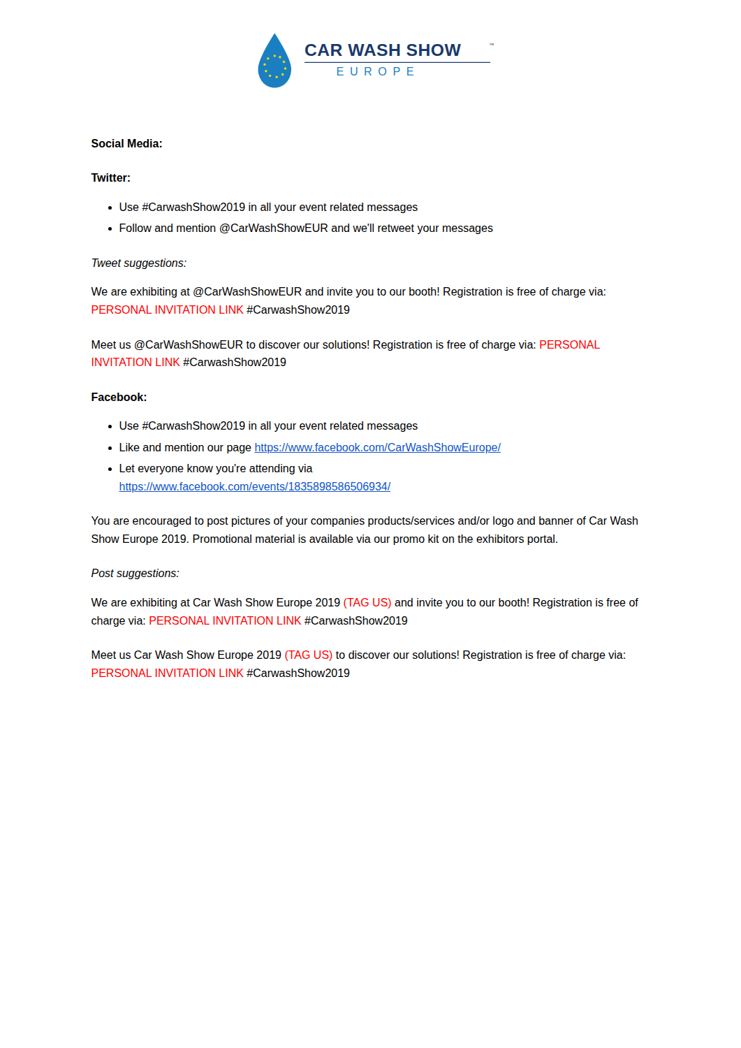CAR WASH SHOW ™ EUROPE
Social Media:
Twitter:
Use #CarwashShow2019 in all your event related messages
Follow and mention @CarWashShowEUR and we'll retweet your messages
Tweet suggestions:
We are exhibiting at @CarWashShowEUR and invite you to our booth! Registration is free of charge via: PERSONAL INVITATION LINK #CarwashShow2019
Meet us @CarWashShowEUR to discover our solutions! Registration is free of charge via: PERSONAL INVITATION LINK #CarwashShow2019
Facebook:
Use #CarwashShow2019 in all your event related messages
Like and mention our page https://www.facebook.com/CarWashShowEurope/
Let everyone know you're attending via
https://www.facebook.com/events/1835898586506934/
You are encouraged to post pictures of your companies products/services and/or logo and banner of Car Wash Show Europe 2019. Promotional material is available via our promo kit on the exhibitors portal.
Post suggestions:
We are exhibiting at Car Wash Show Europe 2019 (TAG US) and invite you to our booth! Registration is free of charge via: PERSONAL INVITATION LINK #CarwashShow2019
Meet us Car Wash Show Europe 2019 (TAG US) to discover our solutions! Registration is free of charge via: PERSONAL INVITATION LINK #CarwashShow2019